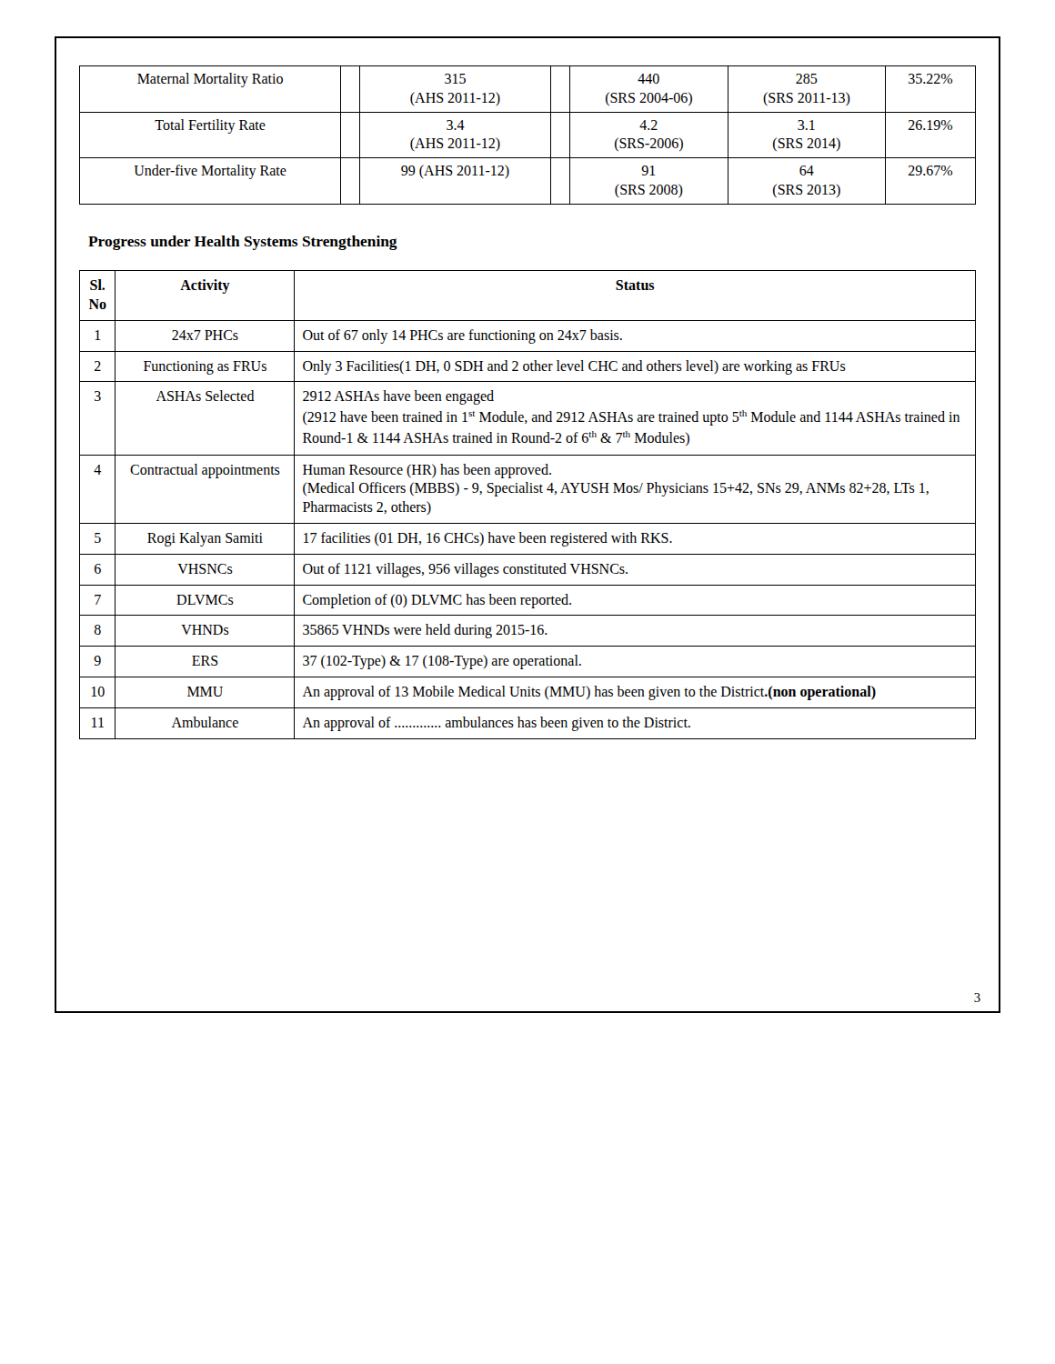| Maternal Mortality Ratio | | 315 (AHS 2011-12) | | 440 (SRS 2004-06) | 285 (SRS 2011-13) | 35.22% |
| Total Fertility Rate | | 3.4 (AHS 2011-12) | | 4.2 (SRS-2006) | 3.1 ( SRS 2014) | 26.19% |
| Under-five Mortality Rate | | 99 (AHS 2011-12) | | 91 (SRS 2008) | 64 (SRS 2013) | 29.67% |
Progress under Health Systems Strengthening
| Sl. No | Activity | Status |
| --- | --- | --- |
| 1 | 24x7 PHCs | Out of 67 only 14 PHCs are functioning on 24x7 basis. |
| 2 | Functioning as FRUs | Only 3 Facilities(1 DH, 0 SDH and 2 other level CHC and others level) are working as FRUs |
| 3 | ASHAs Selected | 2912 ASHAs have been engaged (2912 have been trained in 1 st Module, and 2912 ASHAs are trained upto 5 th Module and 1144 ASHAs trained in Round-1 & 1144 ASHAs trained in Round-2 of 6 th & 7 th Modules) |
| 4 | Contractual appointments | Human Resource (HR) has been approved. (Medical Officers (MBBS) - 9, Specialist 4, AYUSH Mos/ Physicians 15+42, SNs 29, ANMs 82+28, LTs 1, Pharmacists 2, others) |
| 5 | Rogi Kalyan Samiti | 17 facilities (01 DH, 16 CHCs) have been registered with RKS. |
| 6 | VHSNCs | Out of 1121 villages, 956 villages constituted VHSNCs. |
| 7 | DLVMCs | Completion of (0) DLVMC has been reported. |
| 8 | VHNDs | 35865 VHNDs were held during 2015-16. |
| 9 | ERS | 37 (102-Type) & 17 (108-Type) are operational. |
| 10 | MMU | An approval of 13 Mobile Medical Units (MMU) has been given to the District .(non operational) |
| 11 | Ambulance | An approval of ............. ambulances has been given to the District. |
3